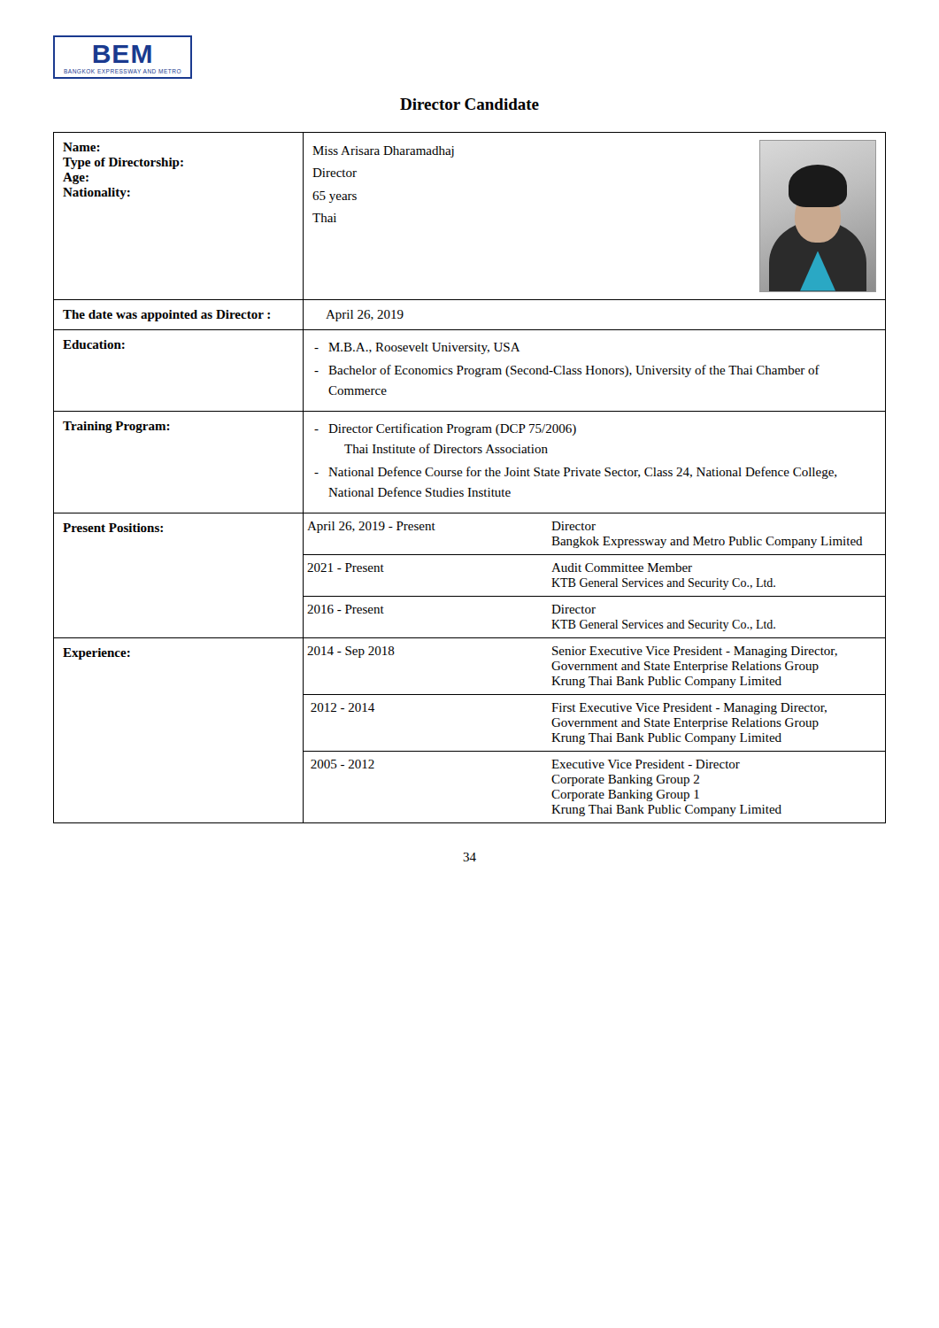BEM BANGKOK EXPRESSWAY AND METRO
Director Candidate
| Name: Type of Directorship: Age: Nationality: | Miss Arisara Dharamadhaj Director 65 years Thai |
| The date was appointed as Director : | April 26, 2019 |
| Education: | M.B.A., Roosevelt University, USA Bachelor of Economics Program (Second-Class Honors), University of the Thai Chamber of Commerce |
| Training Program: | Director Certification Program (DCP 75/2006) Thai Institute of Directors Association National Defence Course for the Joint State Private Sector, Class 24, National Defence College, National Defence Studies Institute |
| Present Positions: | / April 26, 2019 - Present / Director Bangkok Expressway and Metro Public Company Limited / / 2021 - Present / Audit Committee Member KTB General Services and Security Co., Ltd. / / 2016 - Present / Director KTB General Services and Security Co., Ltd. / |
| Experience: | / 2014 - Sep 2018 / Senior Executive Vice President - Managing Director, Government and State Enterprise Relations Group Krung Thai Bank Public Company Limited / / 2012 - 2014 / First Executive Vice President - Managing Director, Government and State Enterprise Relations Group Krung Thai Bank Public Company Limited / / 2005 - 2012 / Executive Vice President - Director Corporate Banking Group 2 Corporate Banking Group 1 Krung Thai Bank Public Company Limited / |
34